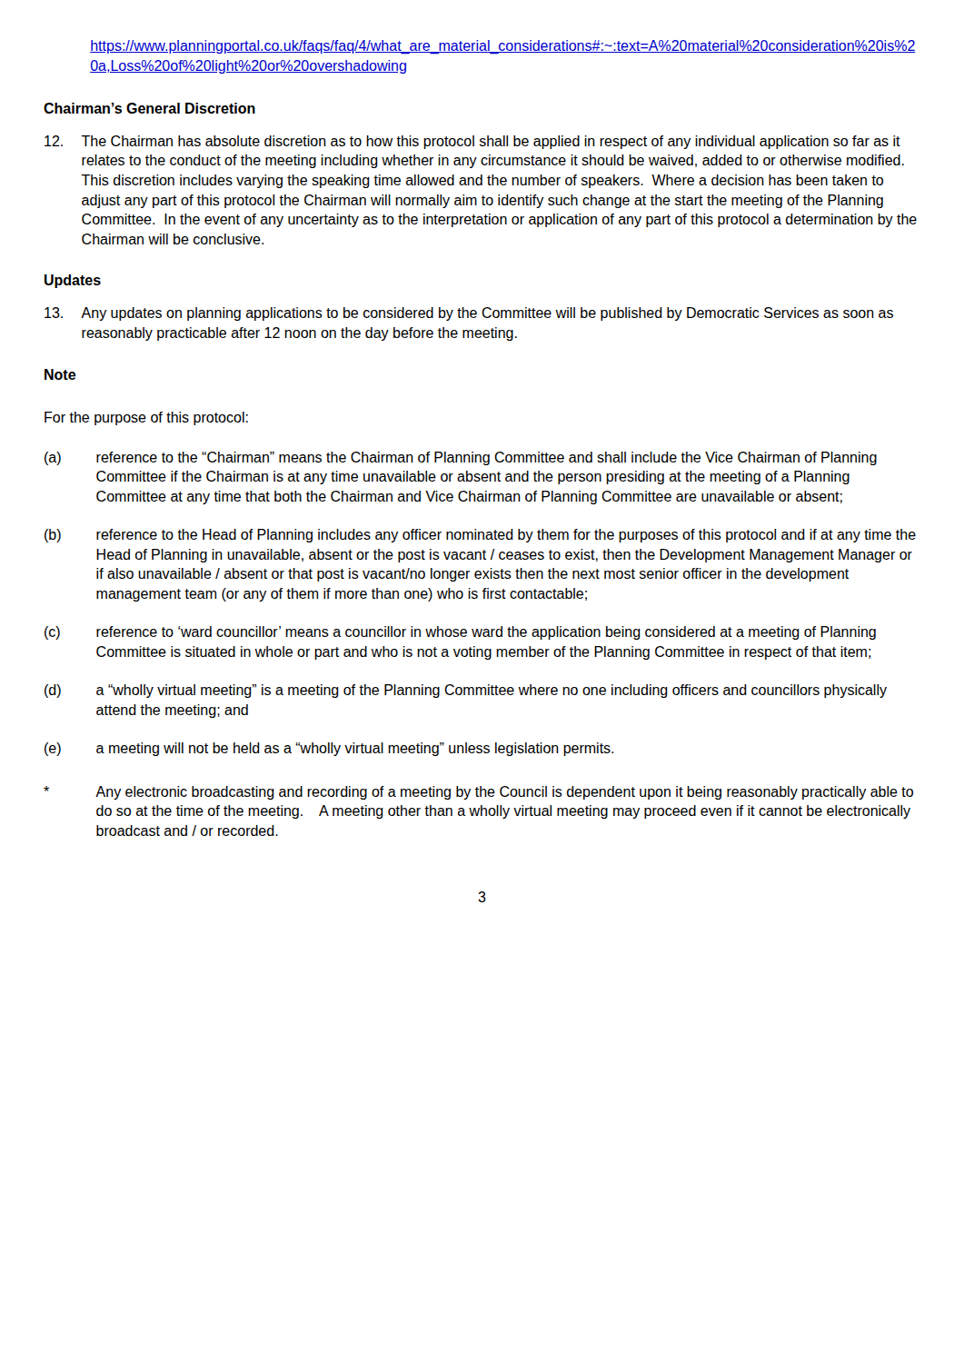https://www.planningportal.co.uk/faqs/faq/4/what_are_material_considerations#:~:text=A%20material%20consideration%20is%20a,Loss%20of%20light%20or%20overshadowing
Chairman’s General Discretion
12.
The Chairman has absolute discretion as to how this protocol shall be applied in respect of any individual application so far as it relates to the conduct of the meeting including whether in any circumstance it should be waived, added to or otherwise modified. This discretion includes varying the speaking time allowed and the number of speakers. Where a decision has been taken to adjust any part of this protocol the Chairman will normally aim to identify such change at the start the meeting of the Planning Committee. In the event of any uncertainty as to the interpretation or application of any part of this protocol a determination by the Chairman will be conclusive.
Updates
13.
Any updates on planning applications to be considered by the Committee will be published by Democratic Services as soon as reasonably practicable after 12 noon on the day before the meeting.
Note
For the purpose of this protocol:
(a)
reference to the “Chairman” means the Chairman of Planning Committee and shall include the Vice Chairman of Planning Committee if the Chairman is at any time unavailable or absent and the person presiding at the meeting of a Planning Committee at any time that both the Chairman and Vice Chairman of Planning Committee are unavailable or absent;
(b)
reference to the Head of Planning includes any officer nominated by them for the purposes of this protocol and if at any time the Head of Planning in unavailable, absent or the post is vacant / ceases to exist, then the Development Management Manager or if also unavailable / absent or that post is vacant/no longer exists then the next most senior officer in the development management team (or any of them if more than one) who is first contactable;
(c)
reference to ‘ward councillor’ means a councillor in whose ward the application being considered at a meeting of Planning Committee is situated in whole or part and who is not a voting member of the Planning Committee in respect of that item;
(d)
a “wholly virtual meeting” is a meeting of the Planning Committee where no one including officers and councillors physically attend the meeting; and
(e)
a meeting will not be held as a “wholly virtual meeting” unless legislation permits.
*
Any electronic broadcasting and recording of a meeting by the Council is dependent upon it being reasonably practically able to do so at the time of the meeting. A meeting other than a wholly virtual meeting may proceed even if it cannot be electronically broadcast and / or recorded.
3